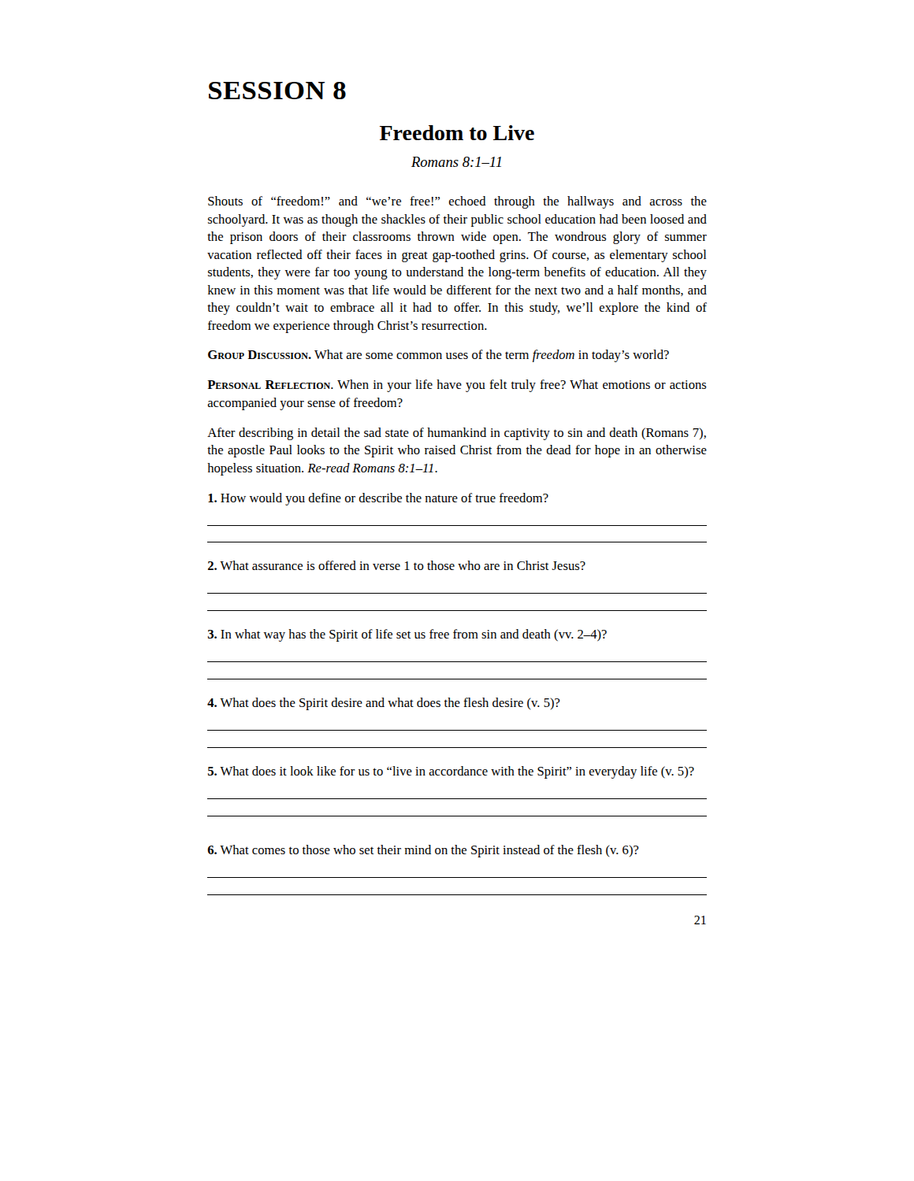SESSION 8
Freedom to Live
Romans 8:1–11
Shouts of “freedom!” and “we’re free!” echoed through the hallways and across the schoolyard. It was as though the shackles of their public school education had been loosed and the prison doors of their classrooms thrown wide open. The wondrous glory of summer vacation reflected off their faces in great gap-toothed grins. Of course, as elementary school students, they were far too young to understand the long-term benefits of education. All they knew in this moment was that life would be different for the next two and a half months, and they couldn’t wait to embrace all it had to offer. In this study, we’ll explore the kind of freedom we experience through Christ’s resurrection.
Group Discussion. What are some common uses of the term freedom in today’s world?
Personal Reflection. When in your life have you felt truly free? What emotions or actions accompanied your sense of freedom?
After describing in detail the sad state of humankind in captivity to sin and death (Romans 7), the apostle Paul looks to the Spirit who raised Christ from the dead for hope in an otherwise hopeless situation. Re-read Romans 8:1–11.
1. How would you define or describe the nature of true freedom?
2. What assurance is offered in verse 1 to those who are in Christ Jesus?
3. In what way has the Spirit of life set us free from sin and death (vv. 2–4)?
4. What does the Spirit desire and what does the flesh desire (v. 5)?
5. What does it look like for us to “live in accordance with the Spirit” in everyday life (v. 5)?
6. What comes to those who set their mind on the Spirit instead of the flesh (v. 6)?
21